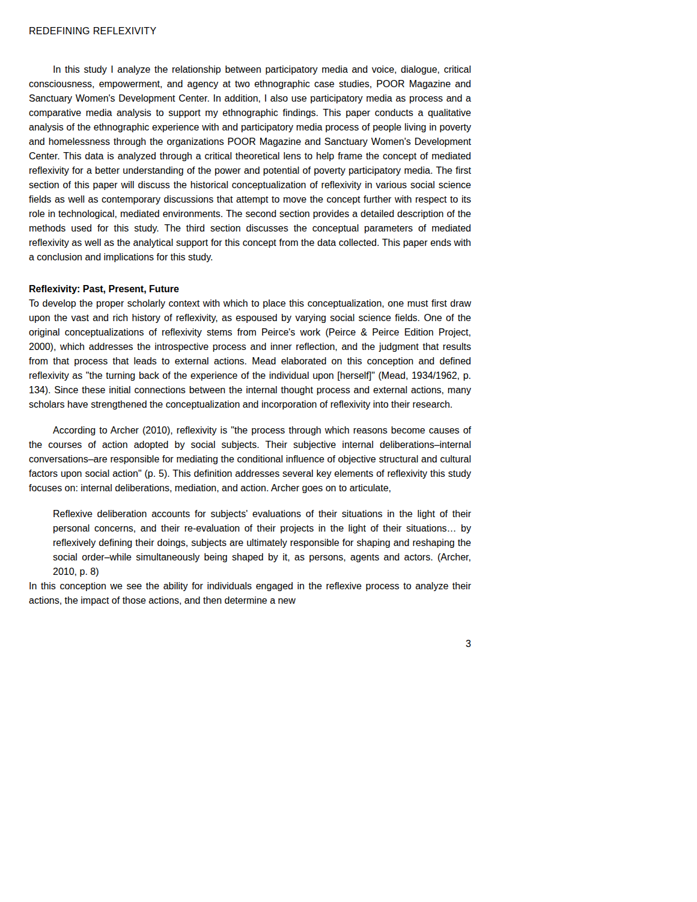REDEFINING REFLEXIVITY
In this study I analyze the relationship between participatory media and voice, dialogue, critical consciousness, empowerment, and agency at two ethnographic case studies, POOR Magazine and Sanctuary Women's Development Center. In addition, I also use participatory media as process and a comparative media analysis to support my ethnographic findings. This paper conducts a qualitative analysis of the ethnographic experience with and participatory media process of people living in poverty and homelessness through the organizations POOR Magazine and Sanctuary Women's Development Center. This data is analyzed through a critical theoretical lens to help frame the concept of mediated reflexivity for a better understanding of the power and potential of poverty participatory media. The first section of this paper will discuss the historical conceptualization of reflexivity in various social science fields as well as contemporary discussions that attempt to move the concept further with respect to its role in technological, mediated environments. The second section provides a detailed description of the methods used for this study. The third section discusses the conceptual parameters of mediated reflexivity as well as the analytical support for this concept from the data collected. This paper ends with a conclusion and implications for this study.
Reflexivity: Past, Present, Future
To develop the proper scholarly context with which to place this conceptualization, one must first draw upon the vast and rich history of reflexivity, as espoused by varying social science fields. One of the original conceptualizations of reflexivity stems from Peirce's work (Peirce & Peirce Edition Project, 2000), which addresses the introspective process and inner reflection, and the judgment that results from that process that leads to external actions. Mead elaborated on this conception and defined reflexivity as "the turning back of the experience of the individual upon [herself]" (Mead, 1934/1962, p. 134). Since these initial connections between the internal thought process and external actions, many scholars have strengthened the conceptualization and incorporation of reflexivity into their research.
According to Archer (2010), reflexivity is "the process through which reasons become causes of the courses of action adopted by social subjects. Their subjective internal deliberations–internal conversations–are responsible for mediating the conditional influence of objective structural and cultural factors upon social action" (p. 5). This definition addresses several key elements of reflexivity this study focuses on: internal deliberations, mediation, and action. Archer goes on to articulate,
Reflexive deliberation accounts for subjects' evaluations of their situations in the light of their personal concerns, and their re-evaluation of their projects in the light of their situations… by reflexively defining their doings, subjects are ultimately responsible for shaping and reshaping the social order–while simultaneously being shaped by it, as persons, agents and actors. (Archer, 2010, p. 8)
In this conception we see the ability for individuals engaged in the reflexive process to analyze their actions, the impact of those actions, and then determine a new
3